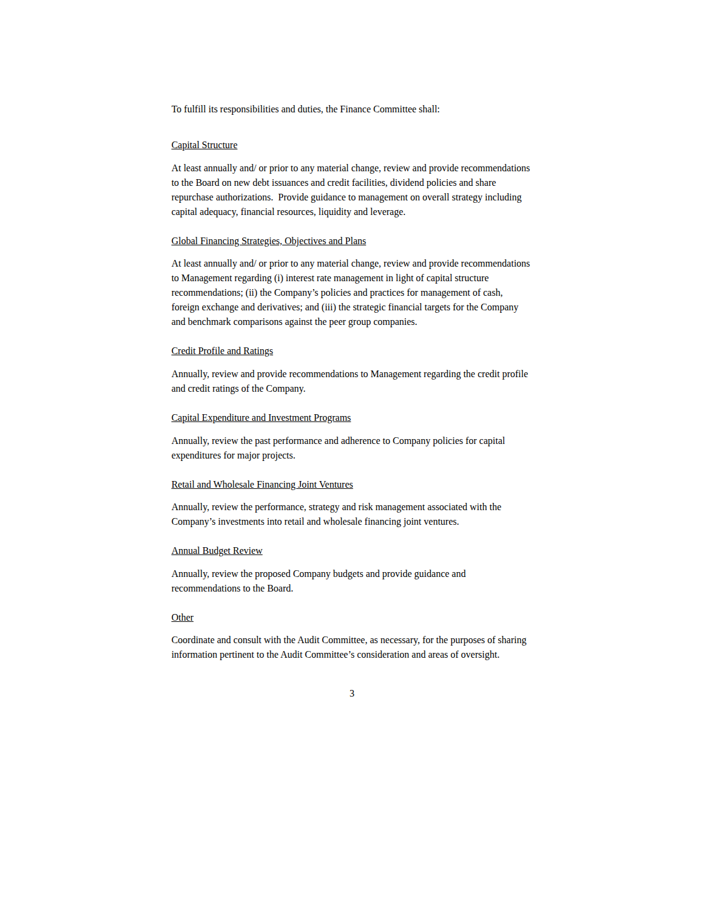To fulfill its responsibilities and duties, the Finance Committee shall:
Capital Structure
At least annually and/ or prior to any material change, review and provide recommendations to the Board on new debt issuances and credit facilities, dividend policies and share repurchase authorizations. Provide guidance to management on overall strategy including capital adequacy, financial resources, liquidity and leverage.
Global Financing Strategies, Objectives and Plans
At least annually and/ or prior to any material change, review and provide recommendations to Management regarding (i) interest rate management in light of capital structure recommendations; (ii) the Company’s policies and practices for management of cash, foreign exchange and derivatives; and (iii) the strategic financial targets for the Company and benchmark comparisons against the peer group companies.
Credit Profile and Ratings
Annually, review and provide recommendations to Management regarding the credit profile and credit ratings of the Company.
Capital Expenditure and Investment Programs
Annually, review the past performance and adherence to Company policies for capital expenditures for major projects.
Retail and Wholesale Financing Joint Ventures
Annually, review the performance, strategy and risk management associated with the Company’s investments into retail and wholesale financing joint ventures.
Annual Budget Review
Annually, review the proposed Company budgets and provide guidance and recommendations to the Board.
Other
Coordinate and consult with the Audit Committee, as necessary, for the purposes of sharing information pertinent to the Audit Committee’s consideration and areas of oversight.
3